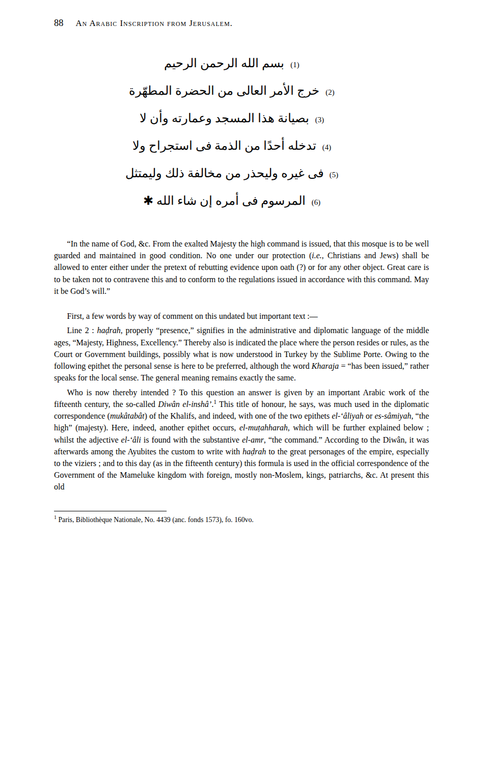88 An Arabic Inscription from Jerusalem.
(1) بسم الله الرحمن الرحيم
(2) خرج الأمر العالى من الحضرة المطهّرة
(3) بصيانة هذا المسجد وعمارته وأن لا
(4) تدخله أحدًا من الذمة فى استجراح ولا
(5) فى غيره وليحذر من مخالفة ذلك وليمتثل
(6) المرسوم فى أمره إن شاء الله ✱
“In the name of God, &c. From the exalted Majesty the high command is issued, that this mosque is to be well guarded and maintained in good condition. No one under our protection (i.e., Christians and Jews) shall be allowed to enter either under the pretext of rebutting evidence upon oath (?) or for any other object. Great care is to be taken not to contravene this and to conform to the regulations issued in accordance with this command. May it be God’s will.”
First, a few words by way of comment on this undated but important text :—
Line 2 : haḍrah, properly “presence,” signifies in the administrative and diplomatic language of the middle ages, “Majesty, Highness, Excellency.” Thereby also is indicated the place where the person resides or rules, as the Court or Government buildings, possibly what is now understood in Turkey by the Sublime Porte. Owing to the following epithet the personal sense is here to be preferred, although the word Kharaja = “has been issued,” rather speaks for the local sense. The general meaning remains exactly the same.
Who is now thereby intended ? To this question an answer is given by an important Arabic work of the fifteenth century, the so-called Diwân el-inshâ’.1 This title of honour, he says, was much used in the diplomatic correspondence (mukâtabât) of the Khalifs, and indeed, with one of the two epithets el-‘âliyah or es-sâmiyah, “the high” (majesty). Here, indeed, another epithet occurs, el-muṭahharah, which will be further explained below ; whilst the adjective el-‘âli is found with the substantive el-amr, “the command.” According to the Diwân, it was afterwards among the Ayubites the custom to write with haḍrah to the great personages of the empire, especially to the viziers ; and to this day (as in the fifteenth century) this formula is used in the official correspondence of the Government of the Mameluke kingdom with foreign, mostly non-Moslem, kings, patriarchs, &c. At present this old
1 Paris, Bibliothèque Nationale, No. 4439 (anc. fonds 1573), fo. 160vo.